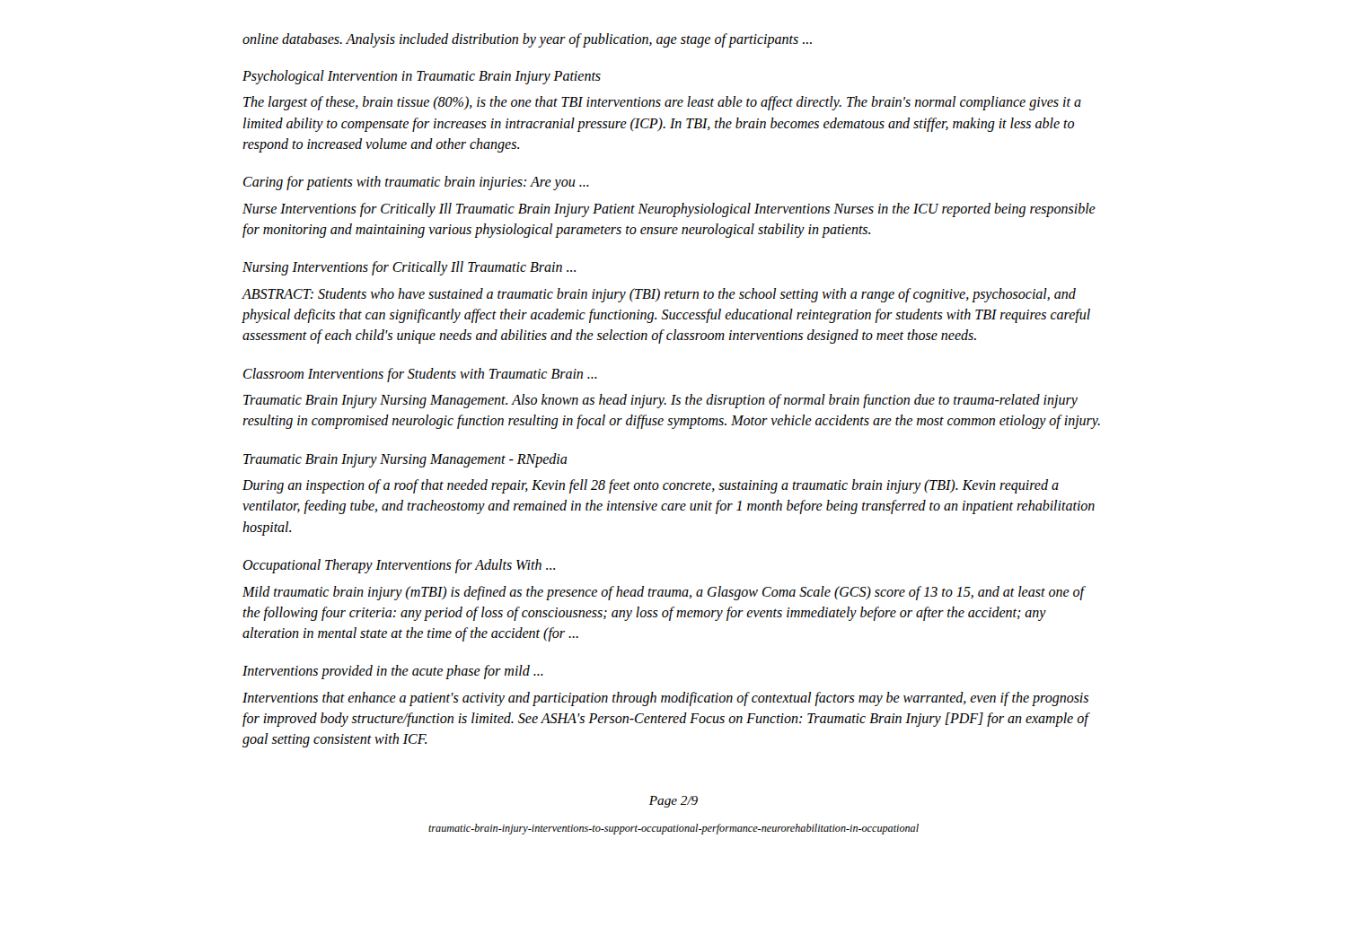online databases. Analysis included distribution by year of publication, age stage of participants ...
Psychological Intervention in Traumatic Brain Injury Patients
The largest of these, brain tissue (80%), is the one that TBI interventions are least able to affect directly. The brain's normal compliance gives it a limited ability to compensate for increases in intracranial pressure (ICP). In TBI, the brain becomes edematous and stiffer, making it less able to respond to increased volume and other changes.
Caring for patients with traumatic brain injuries: Are you ...
Nurse Interventions for Critically Ill Traumatic Brain Injury Patient Neurophysiological Interventions Nurses in the ICU reported being responsible for monitoring and maintaining various physiological parameters to ensure neurological stability in patients.
Nursing Interventions for Critically Ill Traumatic Brain ...
ABSTRACT: Students who have sustained a traumatic brain injury (TBI) return to the school setting with a range of cognitive, psychosocial, and physical deficits that can significantly affect their academic functioning. Successful educational reintegration for students with TBI requires careful assessment of each child's unique needs and abilities and the selection of classroom interventions designed to meet those needs.
Classroom Interventions for Students with Traumatic Brain ...
Traumatic Brain Injury Nursing Management. Also known as head injury. Is the disruption of normal brain function due to trauma-related injury resulting in compromised neurologic function resulting in focal or diffuse symptoms. Motor vehicle accidents are the most common etiology of injury.
Traumatic Brain Injury Nursing Management - RNpedia
During an inspection of a roof that needed repair, Kevin fell 28 feet onto concrete, sustaining a traumatic brain injury (TBI). Kevin required a ventilator, feeding tube, and tracheostomy and remained in the intensive care unit for 1 month before being transferred to an inpatient rehabilitation hospital.
Occupational Therapy Interventions for Adults With ...
Mild traumatic brain injury (mTBI) is defined as the presence of head trauma, a Glasgow Coma Scale (GCS) score of 13 to 15, and at least one of the following four criteria: any period of loss of consciousness; any loss of memory for events immediately before or after the accident; any alteration in mental state at the time of the accident (for ...
Interventions provided in the acute phase for mild ...
Interventions that enhance a patient's activity and participation through modification of contextual factors may be warranted, even if the prognosis for improved body structure/function is limited. See ASHA's Person-Centered Focus on Function: Traumatic Brain Injury [PDF] for an example of goal setting consistent with ICF.
Page 2/9
traumatic-brain-injury-interventions-to-support-occupational-performance-neurorehabilitation-in-occupational